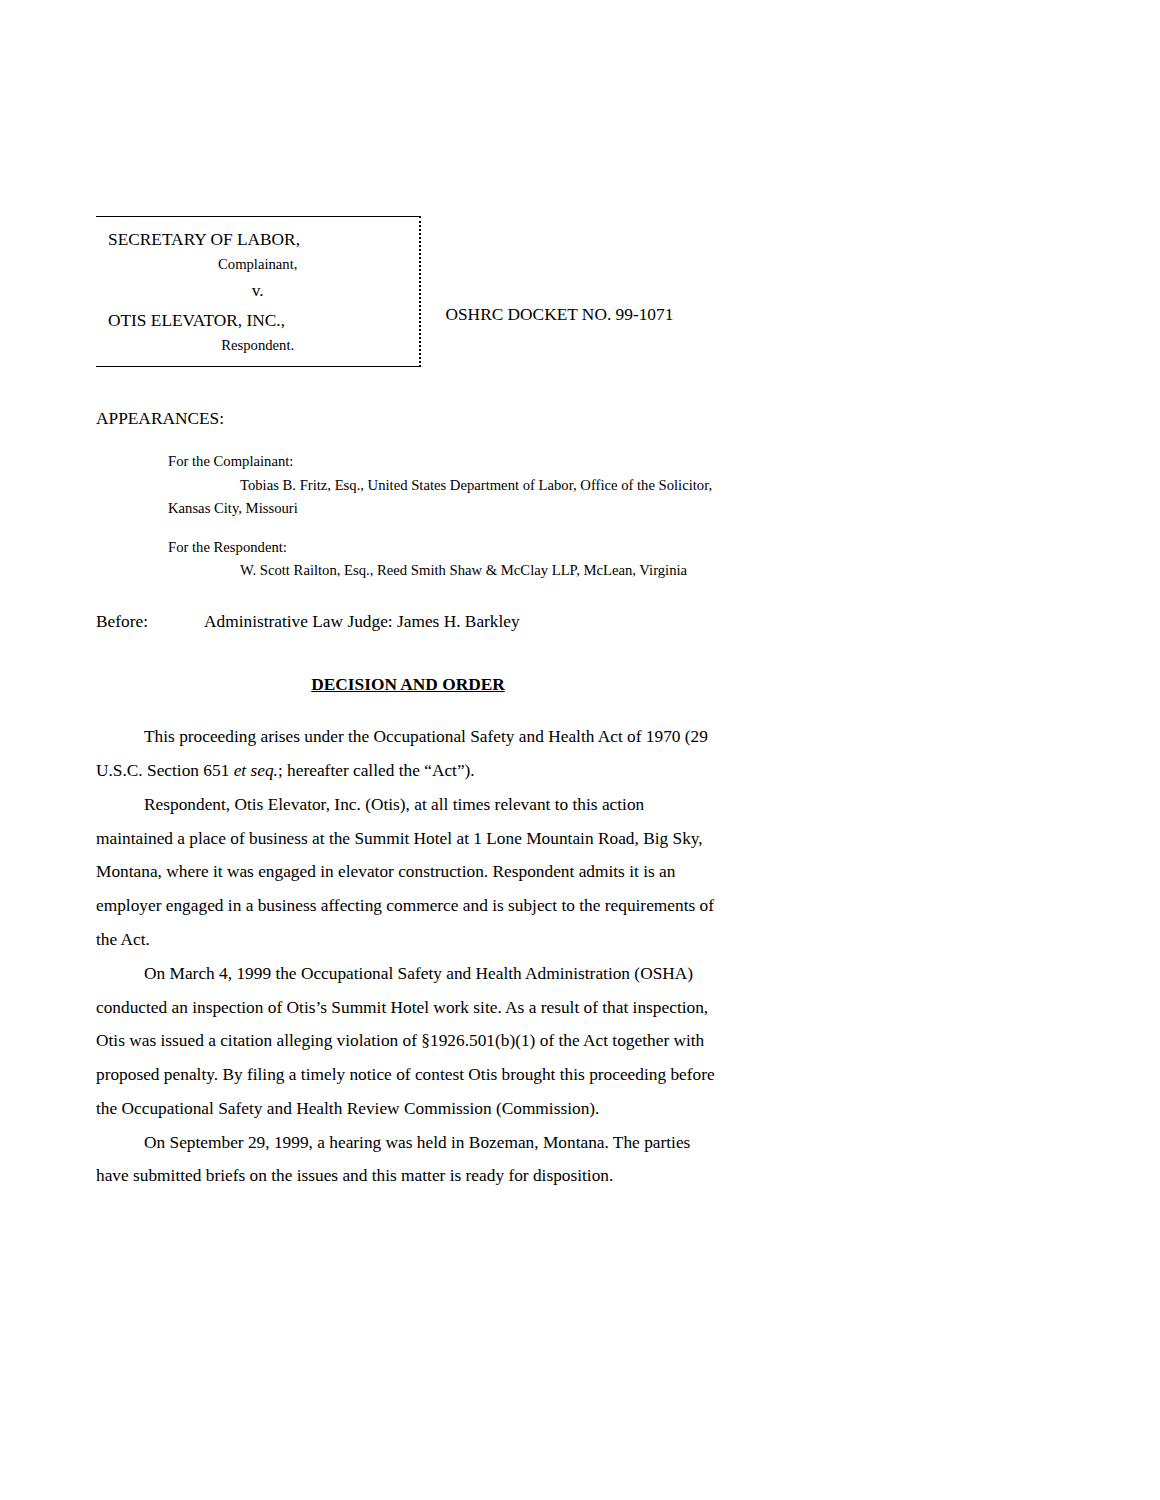| SECRETARY OF LABOR, Complainant, v. OTIS ELEVATOR, INC., Respondent. | OSHRC DOCKET NO. 99-1071 |
APPEARANCES:
For the Complainant:
Tobias B. Fritz, Esq., United States Department of Labor, Office of the Solicitor, Kansas City, Missouri
For the Respondent:
W. Scott Railton, Esq., Reed Smith Shaw & McClay LLP, McLean, Virginia
Before: Administrative Law Judge: James H. Barkley
DECISION AND ORDER
This proceeding arises under the Occupational Safety and Health Act of 1970 (29 U.S.C. Section 651 et seq.; hereafter called the “Act”).
Respondent, Otis Elevator, Inc. (Otis), at all times relevant to this action maintained a place of business at the Summit Hotel at 1 Lone Mountain Road, Big Sky, Montana, where it was engaged in elevator construction. Respondent admits it is an employer engaged in a business affecting commerce and is subject to the requirements of the Act.
On March 4, 1999 the Occupational Safety and Health Administration (OSHA) conducted an inspection of Otis’s Summit Hotel work site. As a result of that inspection, Otis was issued a citation alleging violation of §1926.501(b)(1) of the Act together with proposed penalty. By filing a timely notice of contest Otis brought this proceeding before the Occupational Safety and Health Review Commission (Commission).
On September 29, 1999, a hearing was held in Bozeman, Montana. The parties have submitted briefs on the issues and this matter is ready for disposition.